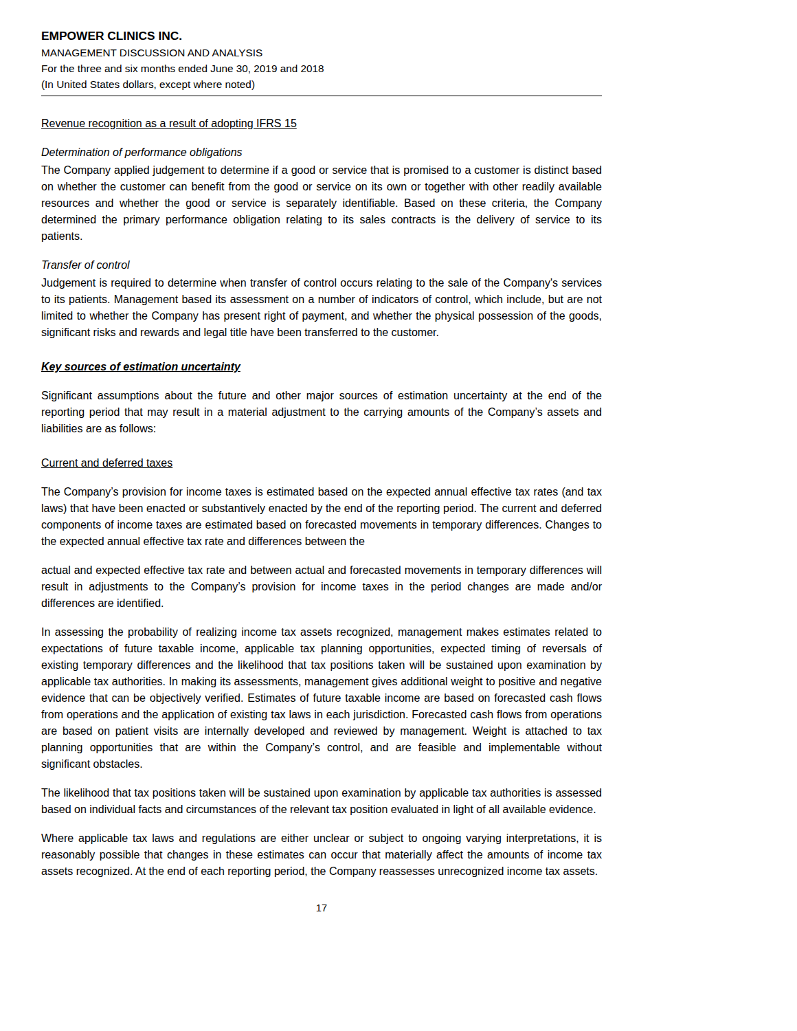EMPOWER CLINICS INC.
MANAGEMENT DISCUSSION AND ANALYSIS
For the three and six months ended June 30, 2019 and 2018
(In United States dollars, except where noted)
Revenue recognition as a result of adopting IFRS 15
Determination of performance obligations
The Company applied judgement to determine if a good or service that is promised to a customer is distinct based on whether the customer can benefit from the good or service on its own or together with other readily available resources and whether the good or service is separately identifiable. Based on these criteria, the Company determined the primary performance obligation relating to its sales contracts is the delivery of service to its patients.
Transfer of control
Judgement is required to determine when transfer of control occurs relating to the sale of the Company's services to its patients. Management based its assessment on a number of indicators of control, which include, but are not limited to whether the Company has present right of payment, and whether the physical possession of the goods, significant risks and rewards and legal title have been transferred to the customer.
Key sources of estimation uncertainty
Significant assumptions about the future and other major sources of estimation uncertainty at the end of the reporting period that may result in a material adjustment to the carrying amounts of the Company’s assets and liabilities are as follows:
Current and deferred taxes
The Company’s provision for income taxes is estimated based on the expected annual effective tax rates (and tax laws) that have been enacted or substantively enacted by the end of the reporting period. The current and deferred components of income taxes are estimated based on forecasted movements in temporary differences. Changes to the expected annual effective tax rate and differences between the
actual and expected effective tax rate and between actual and forecasted movements in temporary differences will result in adjustments to the Company’s provision for income taxes in the period changes are made and/or differences are identified.
In assessing the probability of realizing income tax assets recognized, management makes estimates related to expectations of future taxable income, applicable tax planning opportunities, expected timing of reversals of existing temporary differences and the likelihood that tax positions taken will be sustained upon examination by applicable tax authorities. In making its assessments, management gives additional weight to positive and negative evidence that can be objectively verified. Estimates of future taxable income are based on forecasted cash flows from operations and the application of existing tax laws in each jurisdiction. Forecasted cash flows from operations are based on patient visits are internally developed and reviewed by management. Weight is attached to tax planning opportunities that are within the Company’s control, and are feasible and implementable without significant obstacles.
The likelihood that tax positions taken will be sustained upon examination by applicable tax authorities is assessed based on individual facts and circumstances of the relevant tax position evaluated in light of all available evidence.
Where applicable tax laws and regulations are either unclear or subject to ongoing varying interpretations, it is reasonably possible that changes in these estimates can occur that materially affect the amounts of income tax assets recognized. At the end of each reporting period, the Company reassesses unrecognized income tax assets.
17